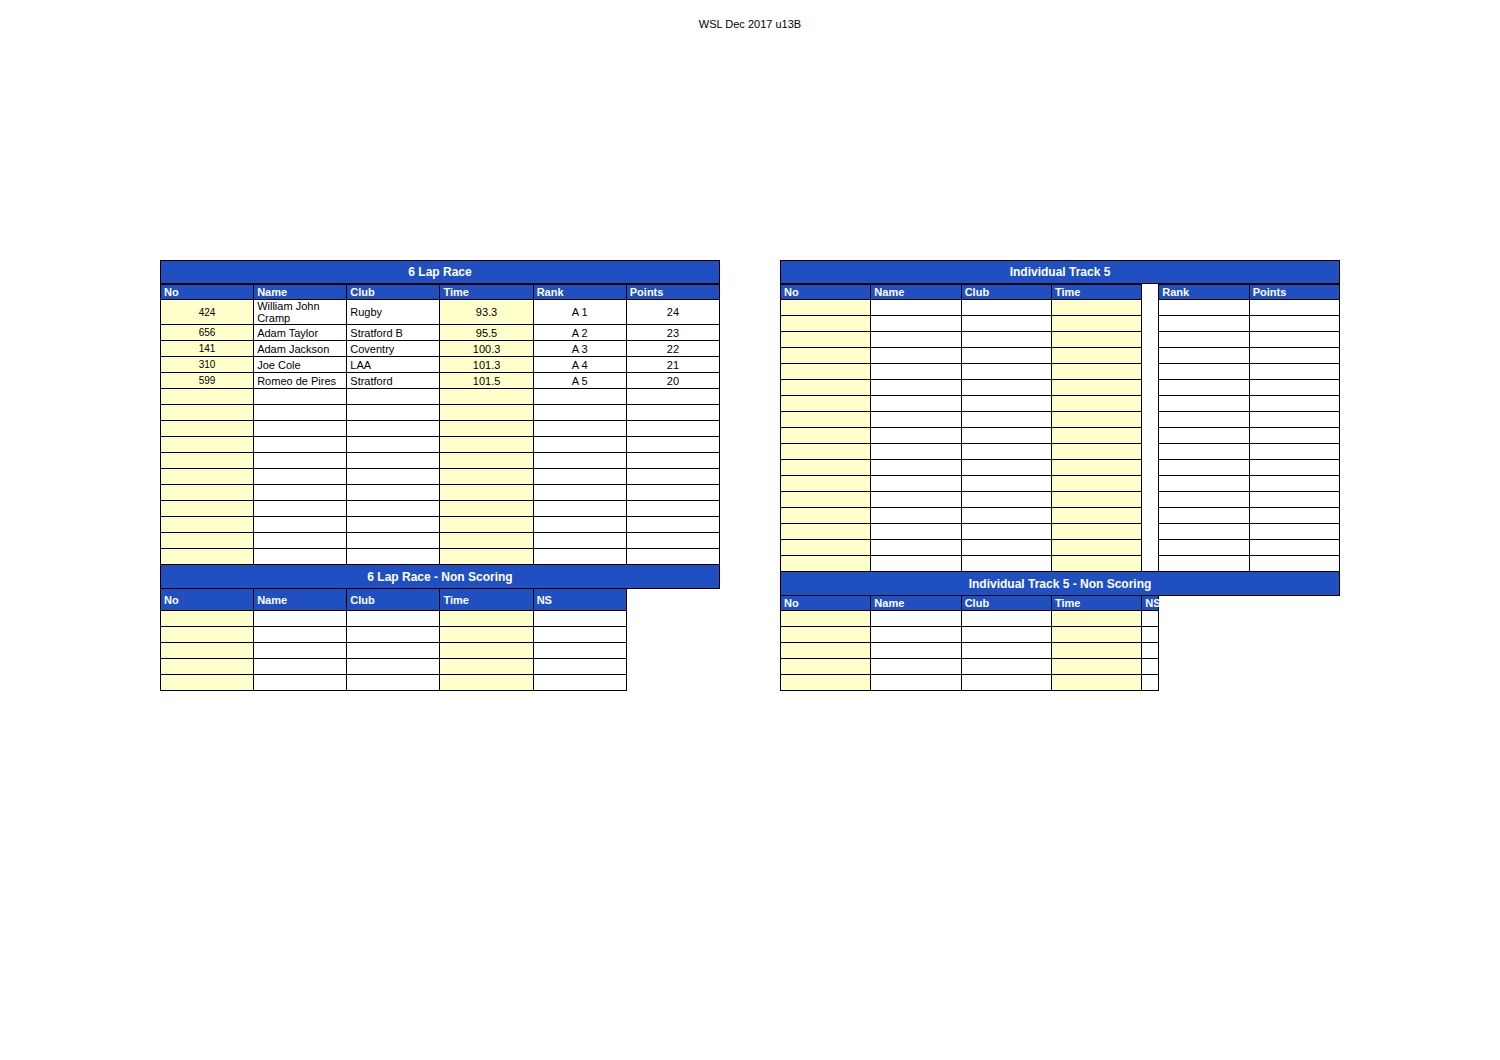WSL Dec 2017 u13B
6 Lap Race
| No | Name | Club | Time | Rank | Points |
| --- | --- | --- | --- | --- | --- |
| 424 | William John Cramp | Rugby | 93.3 | A 1 | 24 |
| 656 | Adam Taylor | Stratford B | 95.5 | A 2 | 23 |
| 141 | Adam Jackson | Coventry | 100.3 | A 3 | 22 |
| 310 | Joe Cole | LAA | 101.3 | A 4 | 21 |
| 599 | Romeo de Pires | Stratford | 101.5 | A 5 | 20 |
| 6 Lap Race - Non Scoring |
| No | Name | Club | Time | NS | |
Individual Track 5
| No | Name | Club | Time | | Rank | Points |
| --- | --- | --- | --- | --- | --- | --- |
| Individual Track 5 - Non Scoring |
| No | Name | Club | Time | NS | | |